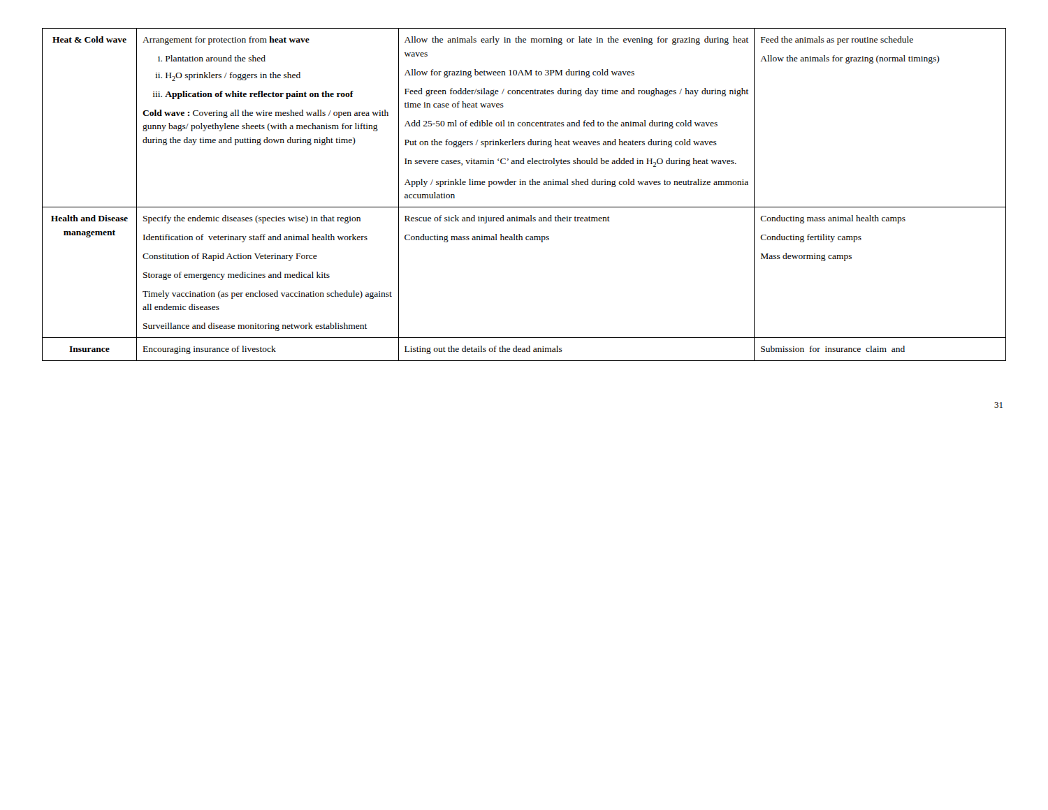| Heat & Cold wave | Arrangement for protection from heat wave Plantation around the shed H 2 O sprinklers / foggers in the shed Application of white reflector paint on the roof Cold wave : Covering all the wire meshed walls / open area with gunny bags/ polyethylene sheets (with a mechanism for lifting during the day time and putting down during night time) | Allow the animals early in the morning or late in the evening for grazing during heat waves Allow for grazing between 10AM to 3PM during cold waves Feed green fodder/silage / concentrates during day time and roughages / hay during night time in case of heat waves Add 25-50 ml of edible oil in concentrates and fed to the animal during cold waves Put on the foggers / sprinkerlers during heat weaves and heaters during cold waves In severe cases, vitamin ‘C’ and electrolytes should be added in H 2 O during heat waves. Apply / sprinkle lime powder in the animal shed during cold waves to neutralize ammonia accumulation | Feed the animals as per routine schedule Allow the animals for grazing (normal timings) |
| Health and Disease management | Specify the endemic diseases (species wise) in that region Identification of veterinary staff and animal health workers Constitution of Rapid Action Veterinary Force Storage of emergency medicines and medical kits Timely vaccination (as per enclosed vaccination schedule) against all endemic diseases Surveillance and disease monitoring network establishment | Rescue of sick and injured animals and their treatment Conducting mass animal health camps | Conducting mass animal health camps Conducting fertility camps Mass deworming camps |
| Insurance | Encouraging insurance of livestock | Listing out the details of the dead animals | Submission for insurance claim and |
31